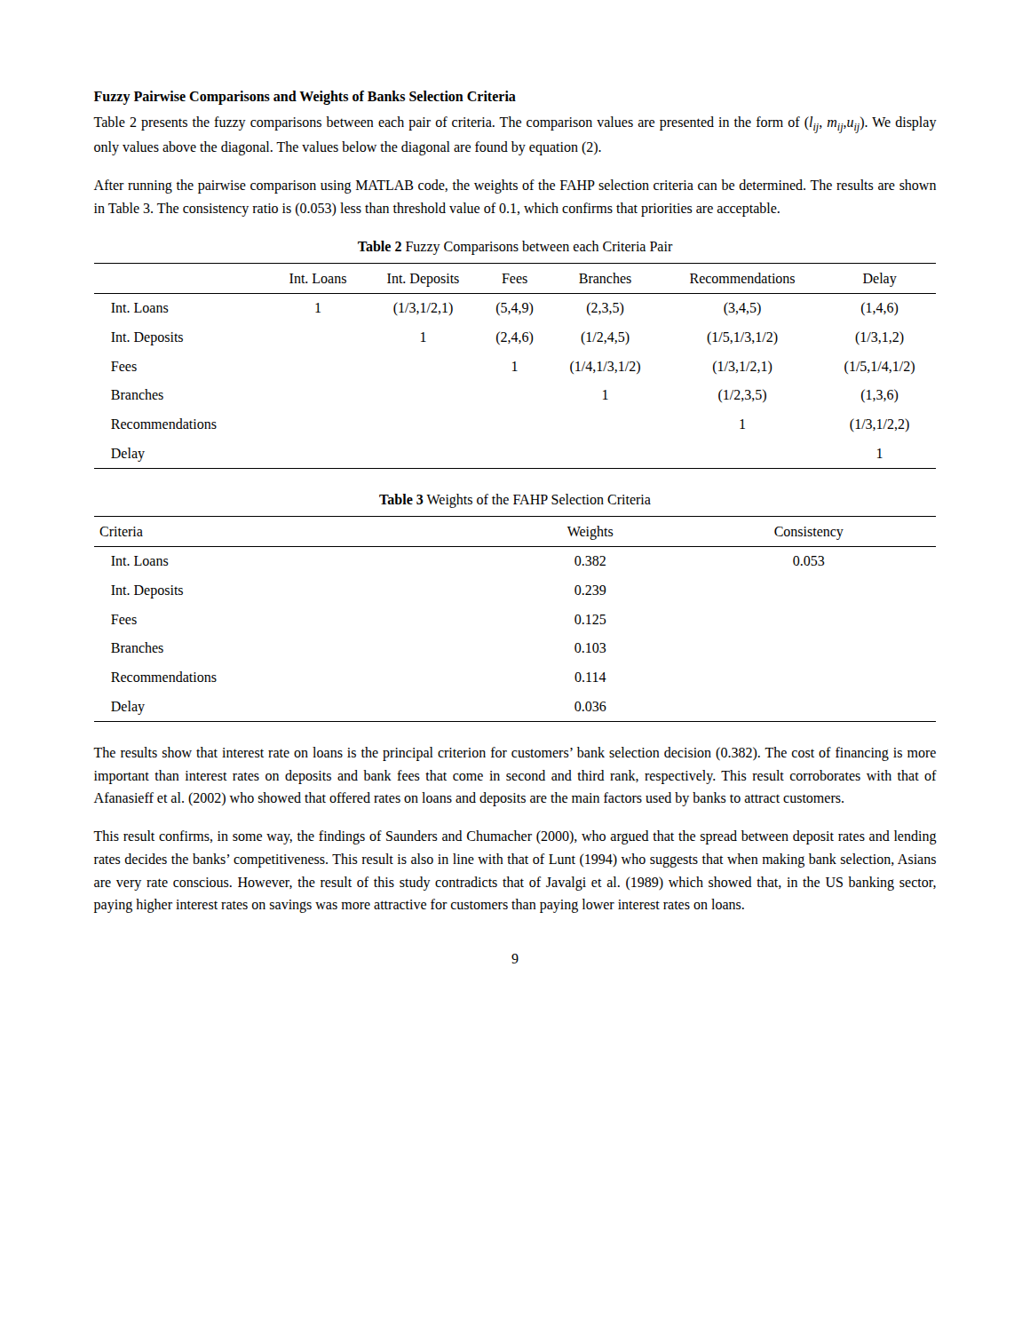Fuzzy Pairwise Comparisons and Weights of Banks Selection Criteria
Table 2 presents the fuzzy comparisons between each pair of criteria. The comparison values are presented in the form of (lij, mij,uij). We display only values above the diagonal. The values below the diagonal are found by equation (2).
After running the pairwise comparison using MATLAB code, the weights of the FAHP selection criteria can be determined. The results are shown in Table 3. The consistency ratio is (0.053) less than threshold value of 0.1, which confirms that priorities are acceptable.
Table 2 Fuzzy Comparisons between each Criteria Pair
| | Int. Loans | Int. Deposits | Fees | Branches | Recommendations | Delay |
| --- | --- | --- | --- | --- | --- | --- |
| Int. Loans | 1 | (1/3,1/2,1) | (5,4,9) | (2,3,5) | (3,4,5) | (1,4,6) |
| Int. Deposits | | 1 | (2,4,6) | (1/2,4,5) | (1/5,1/3,1/2) | (1/3,1,2) |
| Fees | | | 1 | (1/4,1/3,1/2) | (1/3,1/2,1) | (1/5,1/4,1/2) |
| Branches | | | | 1 | (1/2,3,5) | (1,3,6) |
| Recommendations | | | | | 1 | (1/3,1/2,2) |
| Delay | | | | | | 1 |
Table 3 Weights of the FAHP Selection Criteria
| Criteria | Weights | Consistency |
| --- | --- | --- |
| Int. Loans | 0.382 | 0.053 |
| Int. Deposits | 0.239 | |
| Fees | 0.125 | |
| Branches | 0.103 | |
| Recommendations | 0.114 | |
| Delay | 0.036 | |
The results show that interest rate on loans is the principal criterion for customers’ bank selection decision (0.382). The cost of financing is more important than interest rates on deposits and bank fees that come in second and third rank, respectively. This result corroborates with that of Afanasieff et al. (2002) who showed that offered rates on loans and deposits are the main factors used by banks to attract customers.
This result confirms, in some way, the findings of Saunders and Chumacher (2000), who argued that the spread between deposit rates and lending rates decides the banks’ competitiveness. This result is also in line with that of Lunt (1994) who suggests that when making bank selection, Asians are very rate conscious. However, the result of this study contradicts that of Javalgi et al. (1989) which showed that, in the US banking sector, paying higher interest rates on savings was more attractive for customers than paying lower interest rates on loans.
9